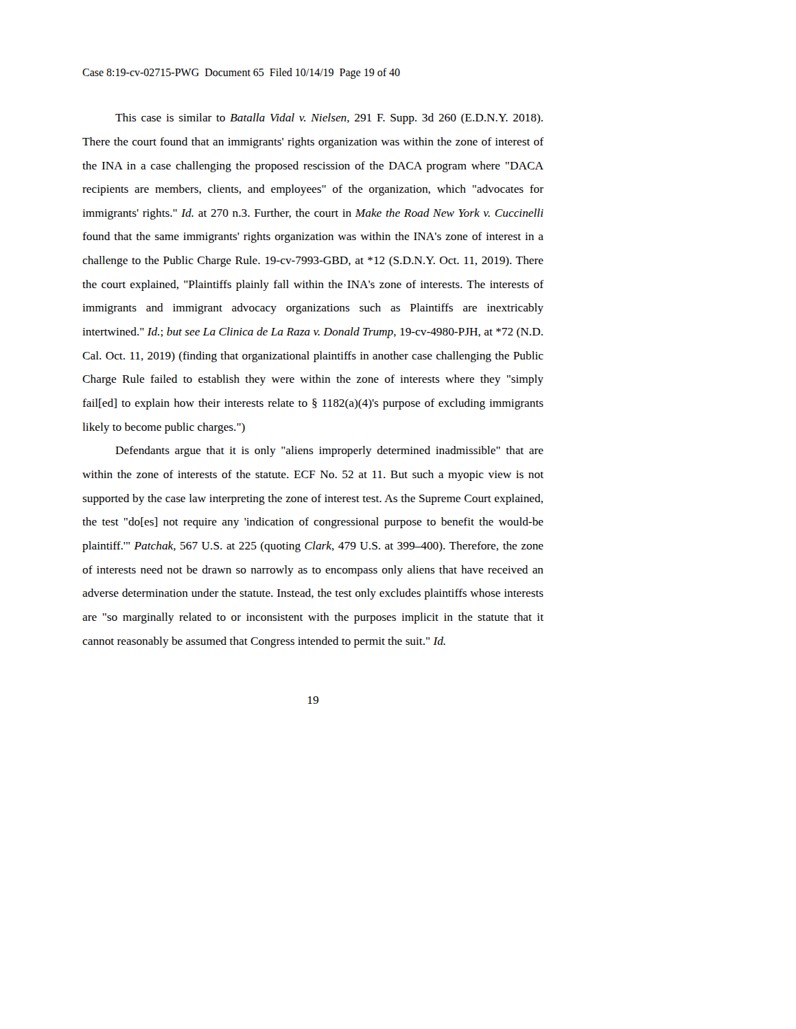Case 8:19-cv-02715-PWG Document 65 Filed 10/14/19 Page 19 of 40
This case is similar to Batalla Vidal v. Nielsen, 291 F. Supp. 3d 260 (E.D.N.Y. 2018). There the court found that an immigrants' rights organization was within the zone of interest of the INA in a case challenging the proposed rescission of the DACA program where "DACA recipients are members, clients, and employees" of the organization, which "advocates for immigrants' rights." Id. at 270 n.3. Further, the court in Make the Road New York v. Cuccinelli found that the same immigrants' rights organization was within the INA's zone of interest in a challenge to the Public Charge Rule. 19-cv-7993-GBD, at *12 (S.D.N.Y. Oct. 11, 2019). There the court explained, "Plaintiffs plainly fall within the INA's zone of interests. The interests of immigrants and immigrant advocacy organizations such as Plaintiffs are inextricably intertwined." Id.; but see La Clinica de La Raza v. Donald Trump, 19-cv-4980-PJH, at *72 (N.D. Cal. Oct. 11, 2019) (finding that organizational plaintiffs in another case challenging the Public Charge Rule failed to establish they were within the zone of interests where they "simply fail[ed] to explain how their interests relate to § 1182(a)(4)'s purpose of excluding immigrants likely to become public charges.")
Defendants argue that it is only "aliens improperly determined inadmissible" that are within the zone of interests of the statute. ECF No. 52 at 11. But such a myopic view is not supported by the case law interpreting the zone of interest test. As the Supreme Court explained, the test "do[es] not require any 'indication of congressional purpose to benefit the would-be plaintiff.'" Patchak, 567 U.S. at 225 (quoting Clark, 479 U.S. at 399–400). Therefore, the zone of interests need not be drawn so narrowly as to encompass only aliens that have received an adverse determination under the statute. Instead, the test only excludes plaintiffs whose interests are "so marginally related to or inconsistent with the purposes implicit in the statute that it cannot reasonably be assumed that Congress intended to permit the suit." Id.
19